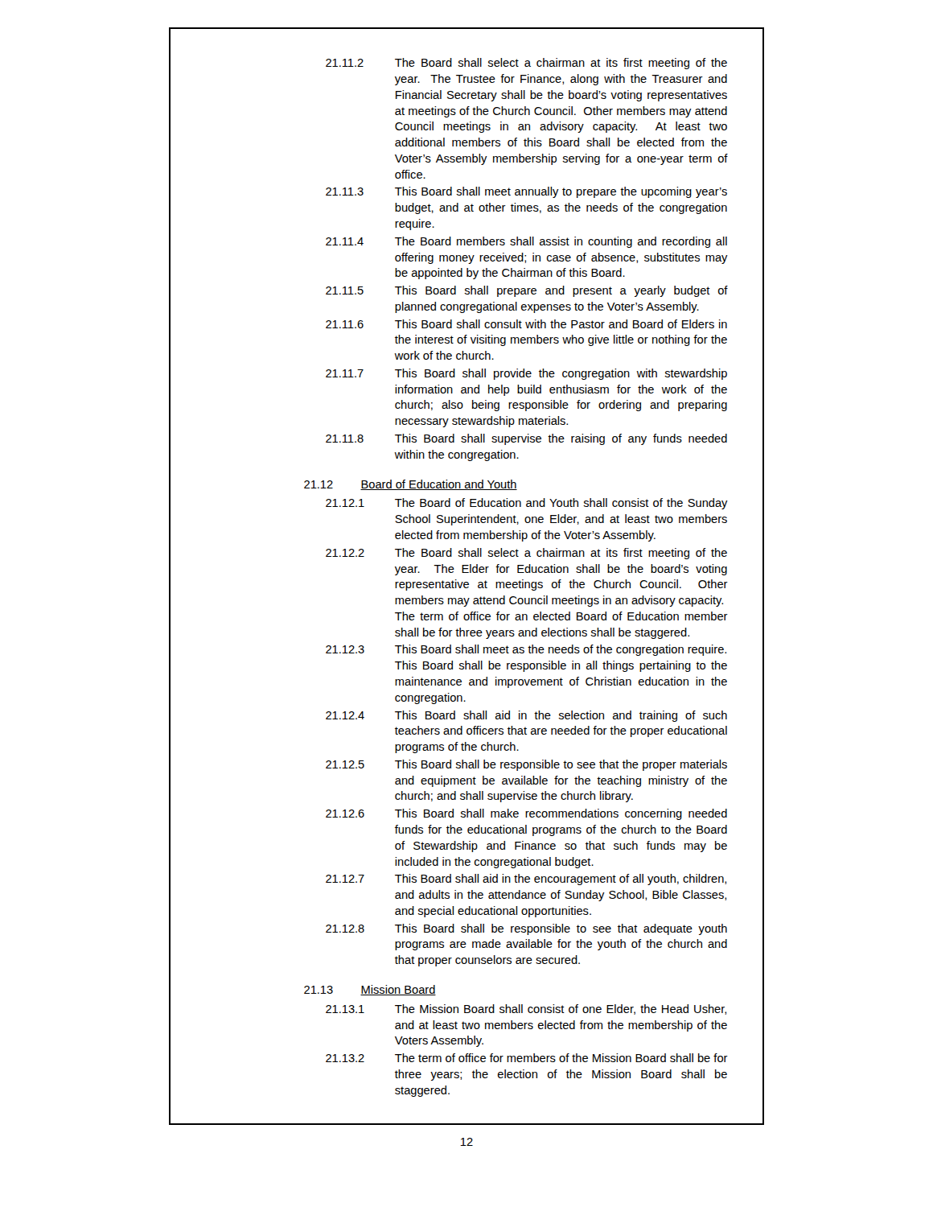21.11.2
The Board shall select a chairman at its first meeting of the year. The Trustee for Finance, along with the Treasurer and Financial Secretary shall be the board’s voting representatives at meetings of the Church Council. Other members may attend Council meetings in an advisory capacity. At least two additional members of this Board shall be elected from the Voter’s Assembly membership serving for a one-year term of office.
21.11.3
This Board shall meet annually to prepare the upcoming year’s budget, and at other times, as the needs of the congregation require.
21.11.4
The Board members shall assist in counting and recording all offering money received; in case of absence, substitutes may be appointed by the Chairman of this Board.
21.11.5
This Board shall prepare and present a yearly budget of planned congregational expenses to the Voter’s Assembly.
21.11.6
This Board shall consult with the Pastor and Board of Elders in the interest of visiting members who give little or nothing for the work of the church.
21.11.7
This Board shall provide the congregation with stewardship information and help build enthusiasm for the work of the church; also being responsible for ordering and preparing necessary stewardship materials.
21.11.8
This Board shall supervise the raising of any funds needed within the congregation.
21.12
Board of Education and Youth
21.12.1
The Board of Education and Youth shall consist of the Sunday School Superintendent, one Elder, and at least two members elected from membership of the Voter’s Assembly.
21.12.2
The Board shall select a chairman at its first meeting of the year. The Elder for Education shall be the board’s voting representative at meetings of the Church Council. Other members may attend Council meetings in an advisory capacity. The term of office for an elected Board of Education member shall be for three years and elections shall be staggered.
21.12.3
This Board shall meet as the needs of the congregation require. This Board shall be responsible in all things pertaining to the maintenance and improvement of Christian education in the congregation.
21.12.4
This Board shall aid in the selection and training of such teachers and officers that are needed for the proper educational programs of the church.
21.12.5
This Board shall be responsible to see that the proper materials and equipment be available for the teaching ministry of the church; and shall supervise the church library.
21.12.6
This Board shall make recommendations concerning needed funds for the educational programs of the church to the Board of Stewardship and Finance so that such funds may be included in the congregational budget.
21.12.7
This Board shall aid in the encouragement of all youth, children, and adults in the attendance of Sunday School, Bible Classes, and special educational opportunities.
21.12.8
This Board shall be responsible to see that adequate youth programs are made available for the youth of the church and that proper counselors are secured.
21.13
Mission Board
21.13.1
The Mission Board shall consist of one Elder, the Head Usher, and at least two members elected from the membership of the Voters Assembly.
21.13.2
The term of office for members of the Mission Board shall be for three years; the election of the Mission Board shall be staggered.
12